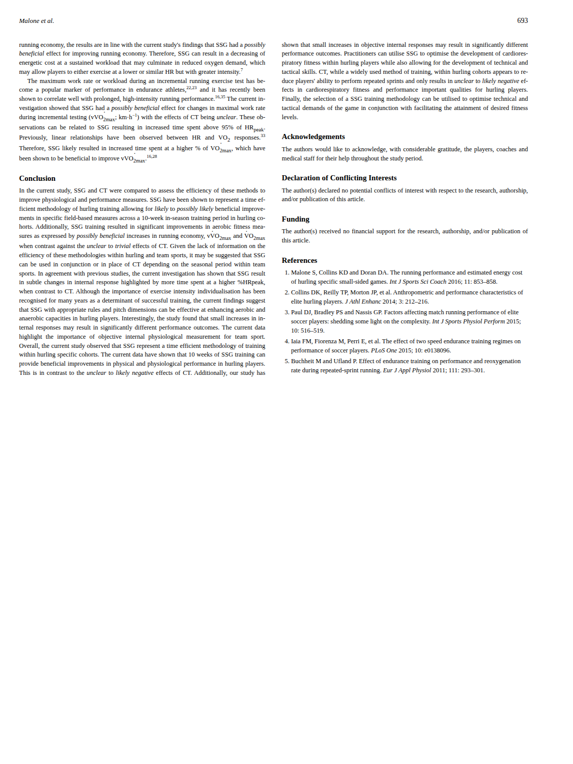Malone et al. 693
running economy, the results are in line with the current study's findings that SSG had a possibly beneficial effect for improving running economy. Therefore, SSG can result in a decreasing of energetic cost at a sustained workload that may culminate in reduced oxygen demand, which may allow players to either exercise at a lower or similar HR but with greater intensity.7
The maximum work rate or workload during an incremental running exercise test has become a popular marker of performance in endurance athletes,22,23 and it has recently been shown to correlate well with prolonged, high-intensity running performance.16,35 The current investigation showed that SSG had a possibly beneficial effect for changes in maximal work rate during incremental testing (vVO2max; km·h−1) with the effects of CT being unclear. These observations can be related to SSG resulting in increased time spent above 95% of HRpeak. Previously, linear relationships have been observed between HR and VO2 responses.33 Therefore, SSG likely resulted in increased time spent at a higher % of VO2max, which have been shown to be beneficial to improve vVO2max.16,28
Conclusion
In the current study, SSG and CT were compared to assess the efficiency of these methods to improve physiological and performance measures. SSG have been shown to represent a time efficient methodology of hurling training allowing for likely to possibly likely beneficial improvements in specific field-based measures across a 10-week in-season training period in hurling cohorts. Additionally, SSG training resulted in significant improvements in aerobic fitness measures as expressed by possibly beneficial increases in running economy, vVO2max and VO2max when contrast against the unclear to trivial effects of CT. Given the lack of information on the efficiency of these methodologies within hurling and team sports, it may be suggested that SSG can be used in conjunction or in place of CT depending on the seasonal period within team sports. In agreement with previous studies, the current investigation has shown that SSG result in subtle changes in internal response highlighted by more time spent at a higher %HRpeak, when contrast to CT. Although the importance of exercise intensity individualisation has been recognised for many years as a determinant of successful training, the current findings suggest that SSG with appropriate rules and pitch dimensions can be effective at enhancing aerobic and anaerobic capacities in hurling players. Interestingly, the study found that small increases in internal responses may result in significantly different performance outcomes. The current data highlight the importance of objective internal physiological measurement for team sport. Overall, the current study observed that SSG represent a time efficient methodology of training within hurling specific cohorts. The current data have shown that 10 weeks of SSG training can provide beneficial improvements in physical and physiological performance in hurling players. This is in contrast to the unclear to likely negative effects of CT. Additionally, our study has shown that small increases in objective internal responses may result in significantly different performance outcomes. Practitioners can utilise SSG to optimise the development of cardiorespiratory fitness within hurling players while also allowing for the development of technical and tactical skills. CT, while a widely used method of training, within hurling cohorts appears to reduce players' ability to perform repeated sprints and only results in unclear to likely negative effects in cardiorespiratory fitness and performance important qualities for hurling players. Finally, the selection of a SSG training methodology can be utilised to optimise technical and tactical demands of the game in conjunction with facilitating the attainment of desired fitness levels.
Acknowledgements
The authors would like to acknowledge, with considerable gratitude, the players, coaches and medical staff for their help throughout the study period.
Declaration of Conflicting Interests
The author(s) declared no potential conflicts of interest with respect to the research, authorship, and/or publication of this article.
Funding
The author(s) received no financial support for the research, authorship, and/or publication of this article.
References
Malone S, Collins KD and Doran DA. The running performance and estimated energy cost of hurling specific small-sided games. Int J Sports Sci Coach 2016; 11: 853–858.
Collins DK, Reilly TP, Morton JP, et al. Anthropometric and performance characteristics of elite hurling players. J Athl Enhanc 2014; 3: 212–216.
Paul DJ, Bradley PS and Nassis GP. Factors affecting match running performance of elite soccer players: shedding some light on the complexity. Int J Sports Physiol Perform 2015; 10: 516–519.
Iaia FM, Fiorenza M, Perri E, et al. The effect of two speed endurance training regimes on performance of soccer players. PLoS One 2015; 10: e0138096.
Buchheit M and Ufland P. Effect of endurance training on performance and reoxygenation rate during repeated-sprint running. Eur J Appl Physiol 2011; 111: 293–301.